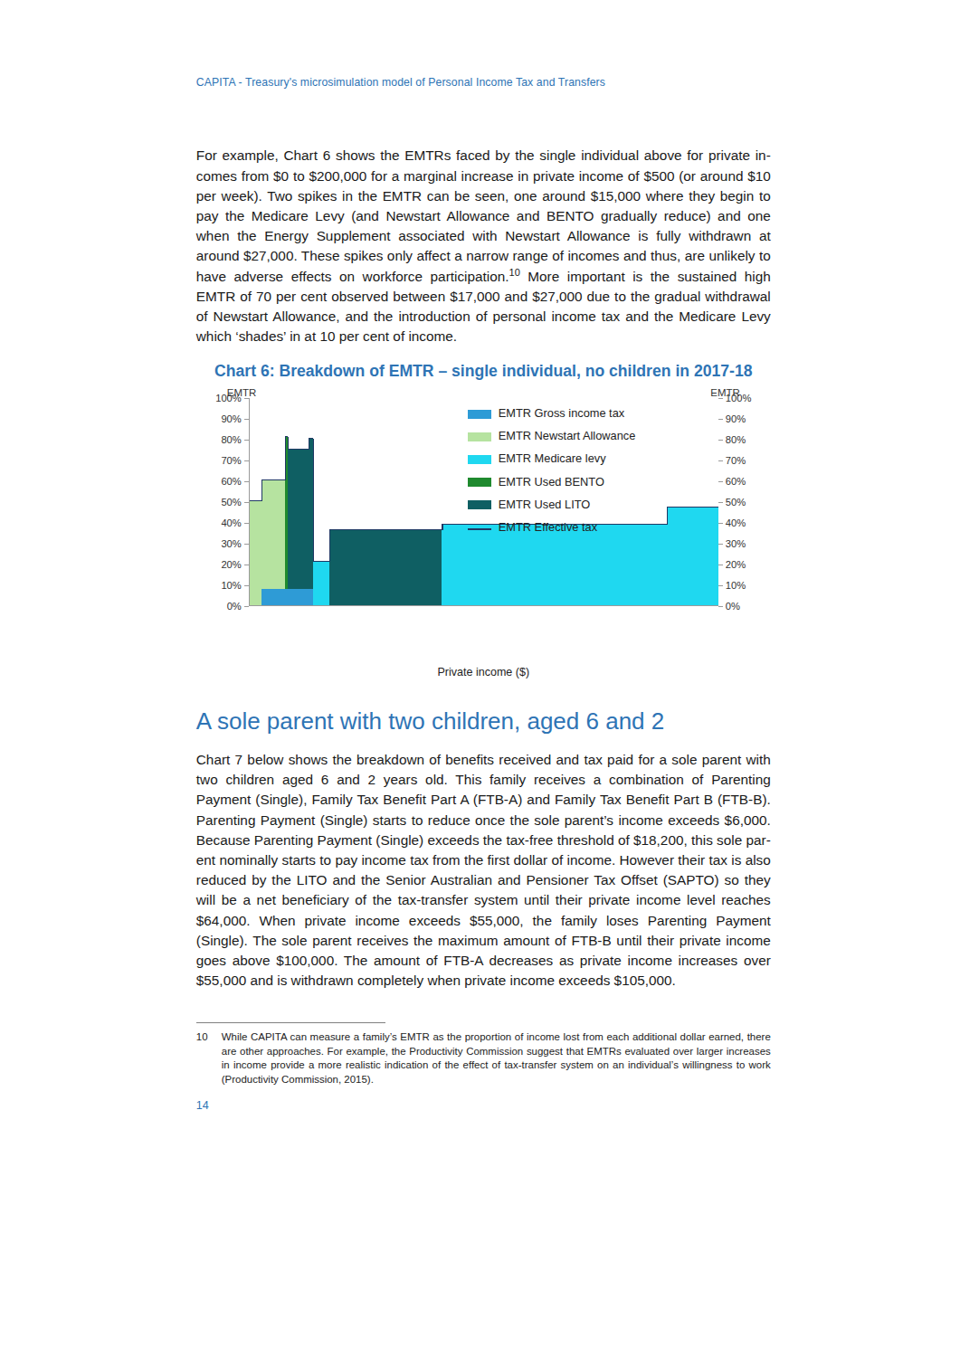CAPITA - Treasury's microsimulation model of Personal Income Tax and Transfers
For example, Chart 6 shows the EMTRs faced by the single individual above for private incomes from $0 to $200,000 for a marginal increase in private income of $500 (or around $10 per week). Two spikes in the EMTR can be seen, one around $15,000 where they begin to pay the Medicare Levy (and Newstart Allowance and BENTO gradually reduce) and one when the Energy Supplement associated with Newstart Allowance is fully withdrawn at around $27,000. These spikes only affect a narrow range of incomes and thus, are unlikely to have adverse effects on workforce participation.10 More important is the sustained high EMTR of 70 per cent observed between $17,000 and $27,000 due to the gradual withdrawal of Newstart Allowance, and the introduction of personal income tax and the Medicare Levy which ‘shades’ in at 10 per cent of income.
Chart 6: Breakdown of EMTR – single individual, no children in 2017-18
EMTR
EMTR
100%
100%
90%
90%
80%
80%
70%
70%
60%
60%
50%
50%
40%
40%
30%
30%
20%
20%
10%
10%
0%
0%
EMTR Gross income tax
EMTR Newstart Allowance
EMTR Medicare levy
EMTR Used BENTO
EMTR Used LITO
EMTR Effective tax
Private income ($)
A sole parent with two children, aged 6 and 2
Chart 7 below shows the breakdown of benefits received and tax paid for a sole parent with two children aged 6 and 2 years old. This family receives a combination of Parenting Payment (Single), Family Tax Benefit Part A (FTB-A) and Family Tax Benefit Part B (FTB-B). Parenting Payment (Single) starts to reduce once the sole parent’s income exceeds $6,000. Because Parenting Payment (Single) exceeds the tax-free threshold of $18,200, this sole parent nominally starts to pay income tax from the first dollar of income. However their tax is also reduced by the LITO and the Senior Australian and Pensioner Tax Offset (SAPTO) so they will be a net beneficiary of the tax-transfer system until their private income level reaches $64,000. When private income exceeds $55,000, the family loses Parenting Payment (Single). The sole parent receives the maximum amount of FTB-B until their private income goes above $100,000. The amount of FTB-A decreases as private income increases over $55,000 and is withdrawn completely when private income exceeds $105,000.
10
While CAPITA can measure a family’s EMTR as the proportion of income lost from each additional dollar earned, there are other approaches. For example, the Productivity Commission suggest that EMTRs evaluated over larger increases in income provide a more realistic indication of the effect of tax-transfer system on an individual’s willingness to work (Productivity Commission, 2015).
14